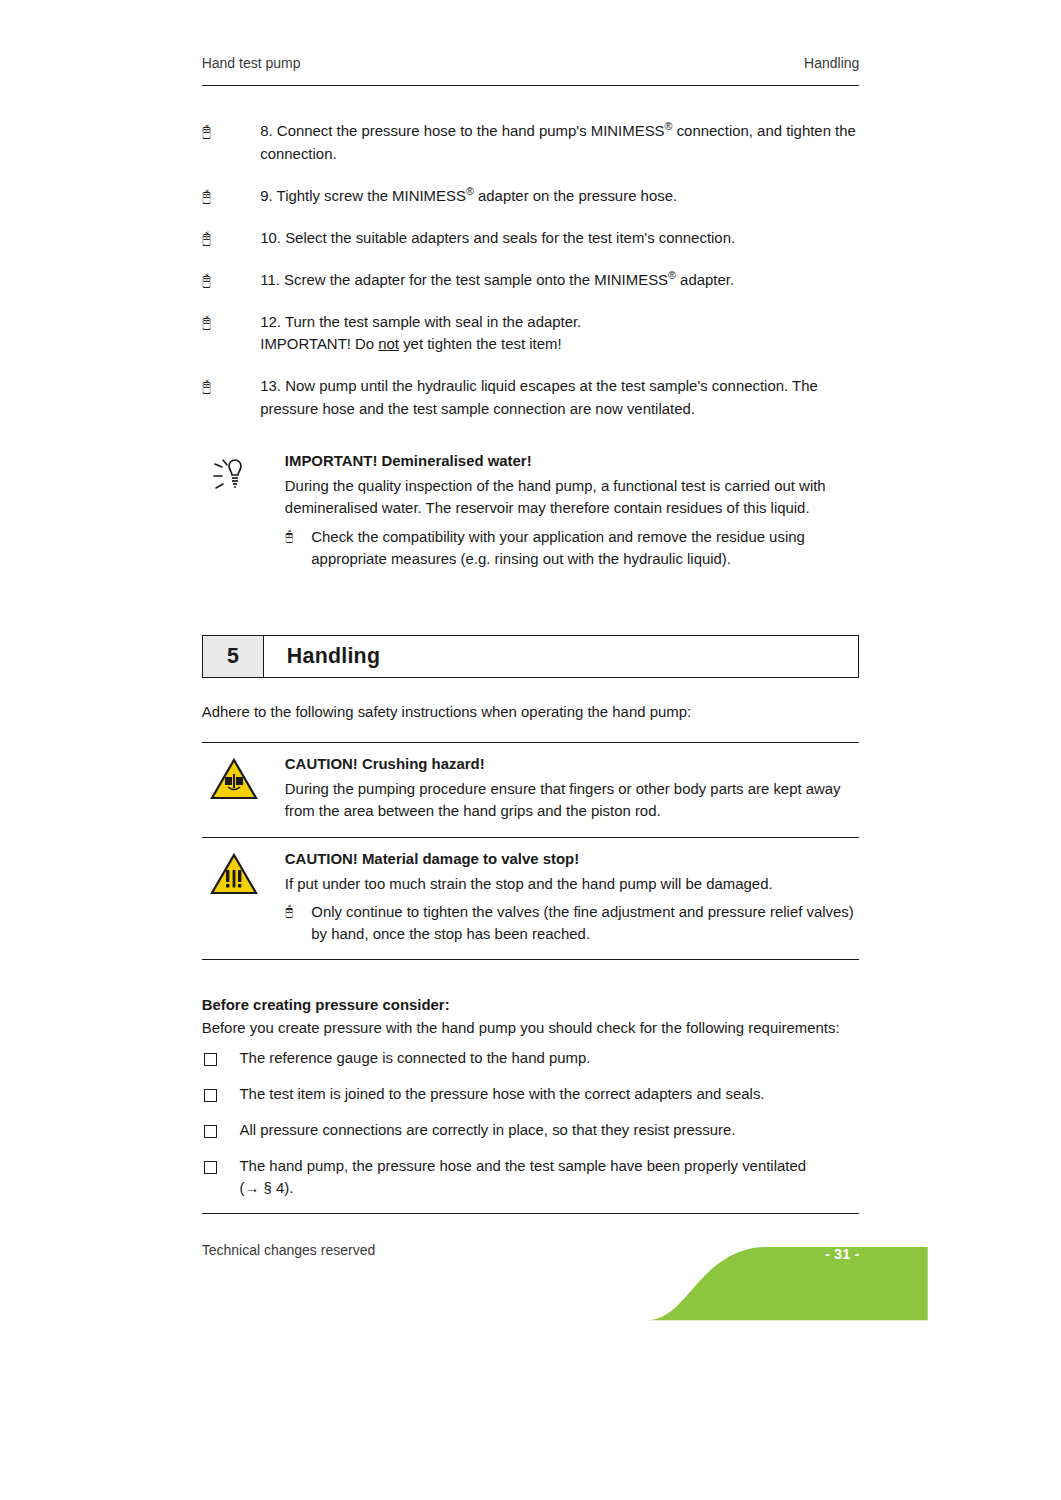Hand test pump
Handling
8. Connect the pressure hose to the hand pump's MINIMESS® connection, and tighten the connection.
9. Tightly screw the MINIMESS® adapter on the pressure hose.
10. Select the suitable adapters and seals for the test item's connection.
11. Screw the adapter for the test sample onto the MINIMESS® adapter.
12. Turn the test sample with seal in the adapter.
IMPORTANT! Do not yet tighten the test item!
13. Now pump until the hydraulic liquid escapes at the test sample's connection. The pressure hose and the test sample connection are now ventilated.
IMPORTANT! Demineralised water!
During the quality inspection of the hand pump, a functional test is carried out with demineralised water. The reservoir may therefore contain residues of this liquid.
Check the compatibility with your application and remove the residue using appropriate measures (e.g. rinsing out with the hydraulic liquid).
5
Handling
Adhere to the following safety instructions when operating the hand pump:
CAUTION! Crushing hazard!
During the pumping procedure ensure that fingers or other body parts are kept away from the area between the hand grips and the piston rod.
CAUTION! Material damage to valve stop!
If put under too much strain the stop and the hand pump will be damaged.
Only continue to tighten the valves (the fine adjustment and pressure relief valves) by hand, once the stop has been reached.
Before creating pressure consider:
Before you create pressure with the hand pump you should check for the following requirements:
The reference gauge is connected to the hand pump.
The test item is joined to the pressure hose with the correct adapters and seals.
All pressure connections are correctly in place, so that they resist pressure.
The hand pump, the pressure hose and the test sample have been properly ventilated
(→ § 4).
Technical changes reserved
- 31 -